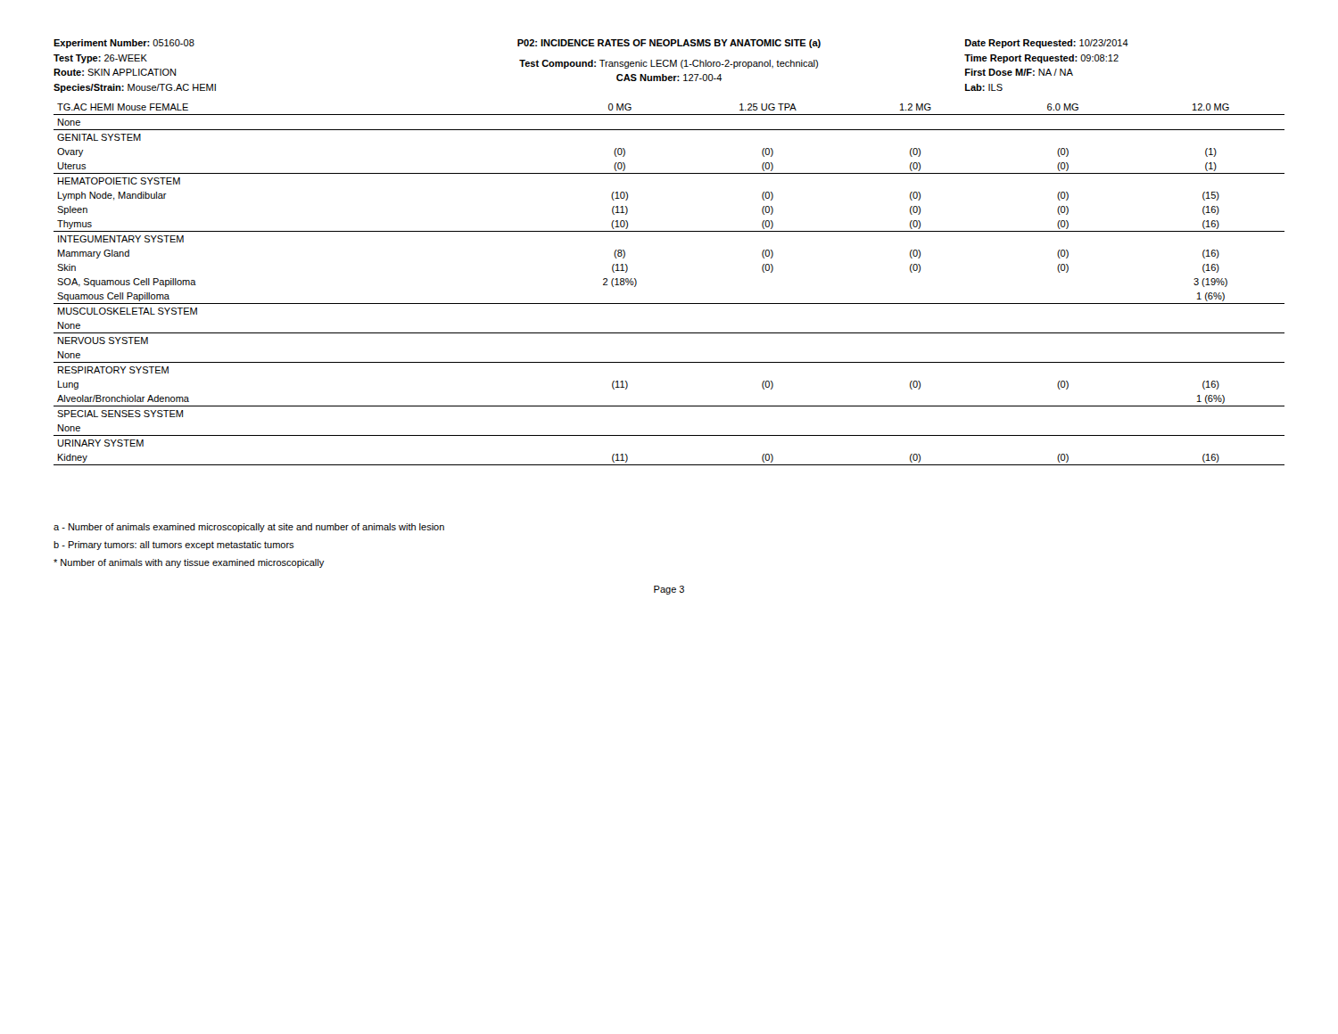Experiment Number: 05160-08
Test Type: 26-WEEK
Route: SKIN APPLICATION
Species/Strain: Mouse/TG.AC HEMI
P02: INCIDENCE RATES OF NEOPLASMS BY ANATOMIC SITE (a)
Test Compound: Transgenic LECM (1-Chloro-2-propanol, technical)
CAS Number: 127-00-4
Date Report Requested: 10/23/2014
Time Report Requested: 09:08:12
First Dose M/F: NA / NA
Lab: ILS
| TG.AC HEMI Mouse FEMALE | 0 MG | 1.25 UG TPA | 1.2 MG | 6.0 MG | 12.0 MG |
| --- | --- | --- | --- | --- | --- |
| None | | | | | |
| GENITAL SYSTEM | | | | | |
| Ovary | (0) | (0) | (0) | (0) | (1) |
| Uterus | (0) | (0) | (0) | (0) | (1) |
| HEMATOPOIETIC SYSTEM | | | | | |
| Lymph Node, Mandibular | (10) | (0) | (0) | (0) | (15) |
| Spleen | (11) | (0) | (0) | (0) | (16) |
| Thymus | (10) | (0) | (0) | (0) | (16) |
| INTEGUMENTARY SYSTEM | | | | | |
| Mammary Gland | (8) | (0) | (0) | (0) | (16) |
| Skin | (11) | (0) | (0) | (0) | (16) |
| SOA, Squamous Cell Papilloma | 2 (18%) | | | | 3 (19%) |
| Squamous Cell Papilloma | | | | | 1 (6%) |
| MUSCULOSKELETAL SYSTEM | | | | | |
| None | | | | | |
| NERVOUS SYSTEM | | | | | |
| None | | | | | |
| RESPIRATORY SYSTEM | | | | | |
| Lung | (11) | (0) | (0) | (0) | (16) |
| Alveolar/Bronchiolar Adenoma | | | | | 1 (6%) |
| SPECIAL SENSES SYSTEM | | | | | |
| None | | | | | |
| URINARY SYSTEM | | | | | |
| Kidney | (11) | (0) | (0) | (0) | (16) |
a - Number of animals examined microscopically at site and number of animals with lesion
b - Primary tumors: all tumors except metastatic tumors
* Number of animals with any tissue examined microscopically
Page 3